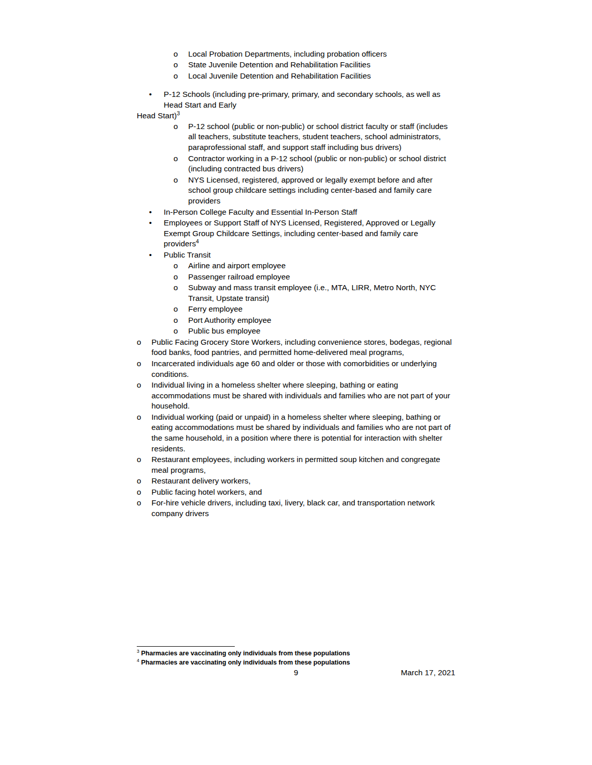o Local Probation Departments, including probation officers
o State Juvenile Detention and Rehabilitation Facilities
o Local Juvenile Detention and Rehabilitation Facilities
•P-12 Schools (including pre-primary, primary, and secondary schools, as well as Head Start and Early
Head Start)3
o P-12 school (public or non-public) or school district faculty or staff (includes all teachers, substitute teachers, student teachers, school administrators, paraprofessional staff, and support staff including bus drivers)
o Contractor working in a P-12 school (public or non-public) or school district (including contracted bus drivers)
o NYS Licensed, registered, approved or legally exempt before and after school group childcare settings including center-based and family care providers
•In-Person College Faculty and Essential In-Person Staff
•Employees or Support Staff of NYS Licensed, Registered, Approved or Legally Exempt Group Childcare Settings, including center-based and family care providers4
•Public Transit
o Airline and airport employee
o Passenger railroad employee
o Subway and mass transit employee (i.e., MTA, LIRR, Metro North, NYC Transit, Upstate transit)
o Ferry employee
o Port Authority employee
o Public bus employee
o Public Facing Grocery Store Workers, including convenience stores, bodegas, regional food banks, food pantries, and permitted home-delivered meal programs,
o Incarcerated individuals age 60 and older or those with comorbidities or underlying conditions.
o Individual living in a homeless shelter where sleeping, bathing or eating accommodations must be shared with individuals and families who are not part of your household.
o Individual working (paid or unpaid) in a homeless shelter where sleeping, bathing or eating accommodations must be shared by individuals and families who are not part of the same household, in a position where there is potential for interaction with shelter residents.
o Restaurant employees, including workers in permitted soup kitchen and congregate meal programs,
o Restaurant delivery workers,
o Public facing hotel workers, and
o For-hire vehicle drivers, including taxi, livery, black car, and transportation network company drivers
3 Pharmacies are vaccinating only individuals from these populations
4 Pharmacies are vaccinating only individuals from these populations
9 March 17, 2021